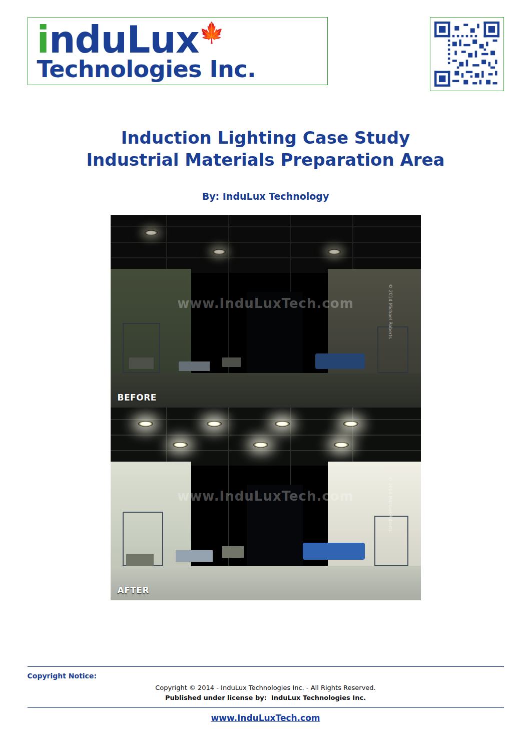induLux🍁
Technologies Inc.
Induction Lighting Case Study
Industrial Materials Preparation Area
By: InduLux Technology
www.InduLuxTech.com © 2014 Michael Roberts BEFORE
www.InduLuxTech.com © 2014 Michael Roberts AFTER
Copyright Notice:
Copyright © 2014 - InduLux Technologies Inc. - All Rights Reserved.
Published under license by: InduLux Technologies Inc.
www.InduLuxTech.com